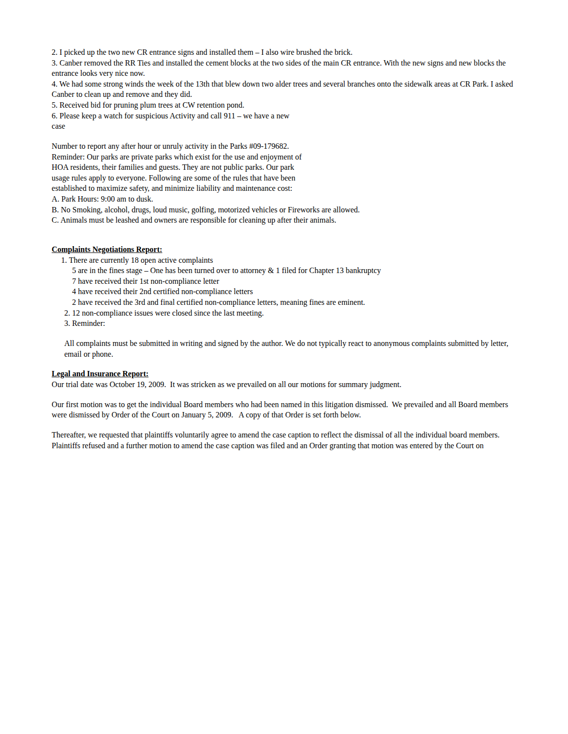2. I picked up the two new CR entrance signs and installed them – I also wire brushed the brick.
3. Canber removed the RR Ties and installed the cement blocks at the two sides of the main CR entrance. With the new signs and new blocks the entrance looks very nice now.
4. We had some strong winds the week of the 13th that blew down two alder trees and several branches onto the sidewalk areas at CR Park. I asked Canber to clean up and remove and they did.
5. Received bid for pruning plum trees at CW retention pond.
6. Please keep a watch for suspicious Activity and call 911 – we have a new
case
Number to report any after hour or unruly activity in the Parks #09-179682.
Reminder: Our parks are private parks which exist for the use and enjoyment of
HOA residents, their families and guests. They are not public parks. Our park
usage rules apply to everyone. Following are some of the rules that have been
established to maximize safety, and minimize liability and maintenance cost:
A. Park Hours: 9:00 am to dusk.
B. No Smoking, alcohol, drugs, loud music, golfing, motorized vehicles or Fireworks are allowed.
C. Animals must be leashed and owners are responsible for cleaning up after their animals.
Complaints Negotiations Report:
There are currently 18 open active complaints
5 are in the fines stage – One has been turned over to attorney & 1 filed for Chapter 13 bankruptcy
7 have received their 1st non-compliance letter
4 have received their 2nd certified non-compliance letters
2 have received the 3rd and final certified non-compliance letters, meaning fines are eminent.
2. 12 non-compliance issues were closed since the last meeting.
3. Reminder:
All complaints must be submitted in writing and signed by the author. We do not typically react to anonymous complaints submitted by letter, email or phone.
Legal and Insurance Report:
Our trial date was October 19, 2009. It was stricken as we prevailed on all our motions for summary judgment.
Our first motion was to get the individual Board members who had been named in this litigation dismissed. We prevailed and all Board members were dismissed by Order of the Court on January 5, 2009. A copy of that Order is set forth below.
Thereafter, we requested that plaintiffs voluntarily agree to amend the case caption to reflect the dismissal of all the individual board members. Plaintiffs refused and a further motion to amend the case caption was filed and an Order granting that motion was entered by the Court on